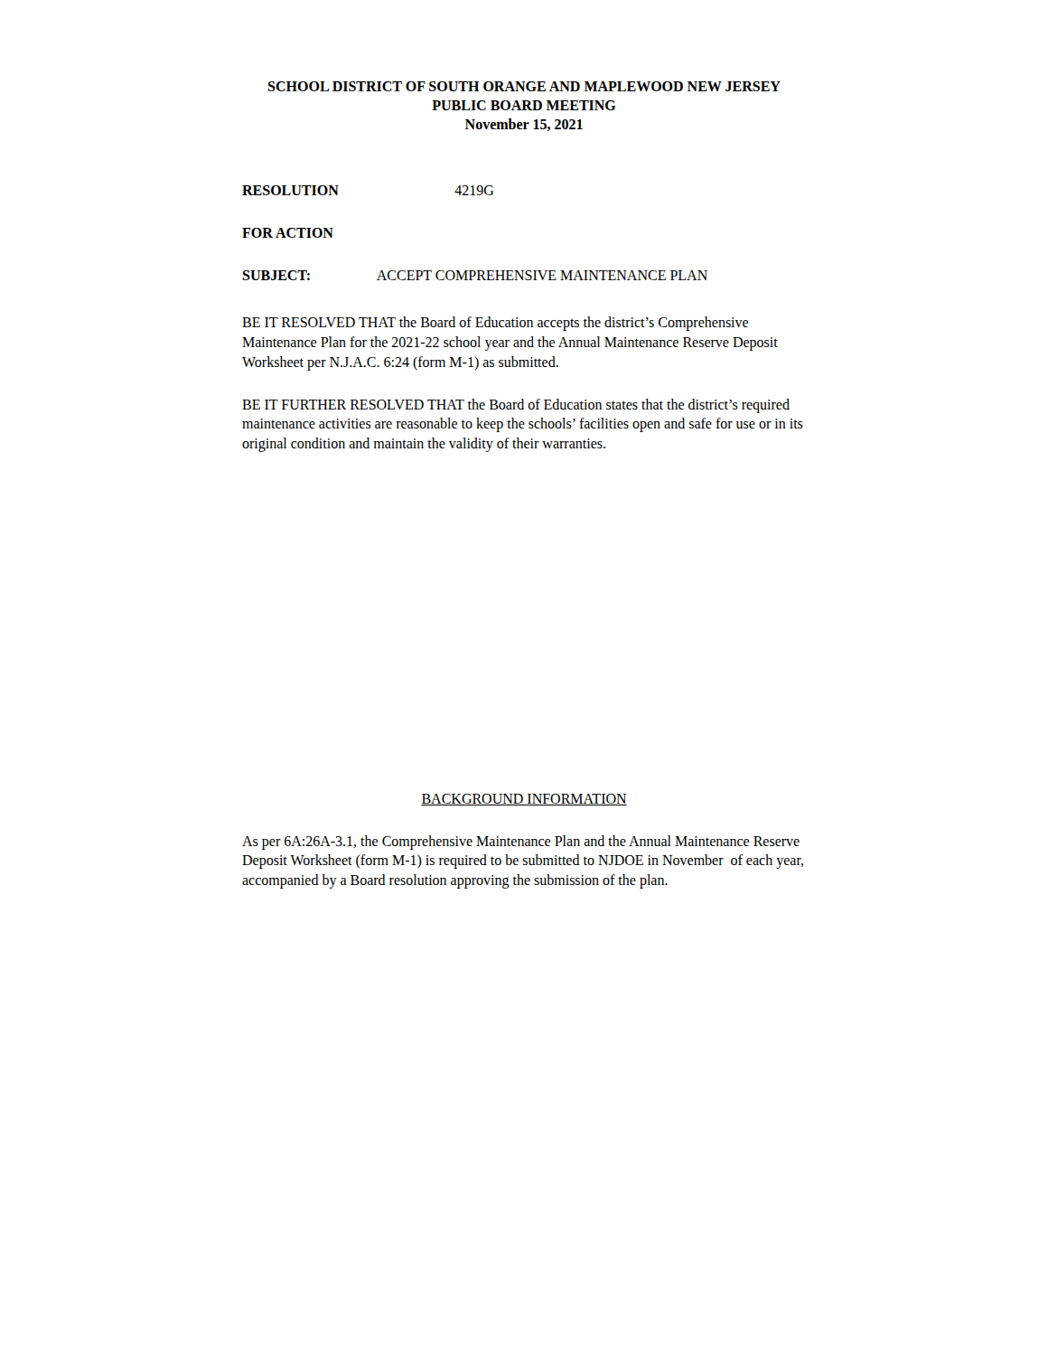SCHOOL DISTRICT OF SOUTH ORANGE AND MAPLEWOOD NEW JERSEY
PUBLIC BOARD MEETING
November 15, 2021
RESOLUTION4219G
FOR ACTION
SUBJECT: ACCEPT COMPREHENSIVE MAINTENANCE PLAN
BE IT RESOLVED THAT the Board of Education accepts the district’s Comprehensive Maintenance Plan for the 2021-22 school year and the Annual Maintenance Reserve Deposit Worksheet per N.J.A.C. 6:24 (form M-1) as submitted.
BE IT FURTHER RESOLVED THAT the Board of Education states that the district’s required maintenance activities are reasonable to keep the schools’ facilities open and safe for use or in its original condition and maintain the validity of their warranties.
BACKGROUND INFORMATION
As per 6A:26A-3.1, the Comprehensive Maintenance Plan and the Annual Maintenance Reserve Deposit Worksheet (form M-1) is required to be submitted to NJDOE in November of each year, accompanied by a Board resolution approving the submission of the plan.